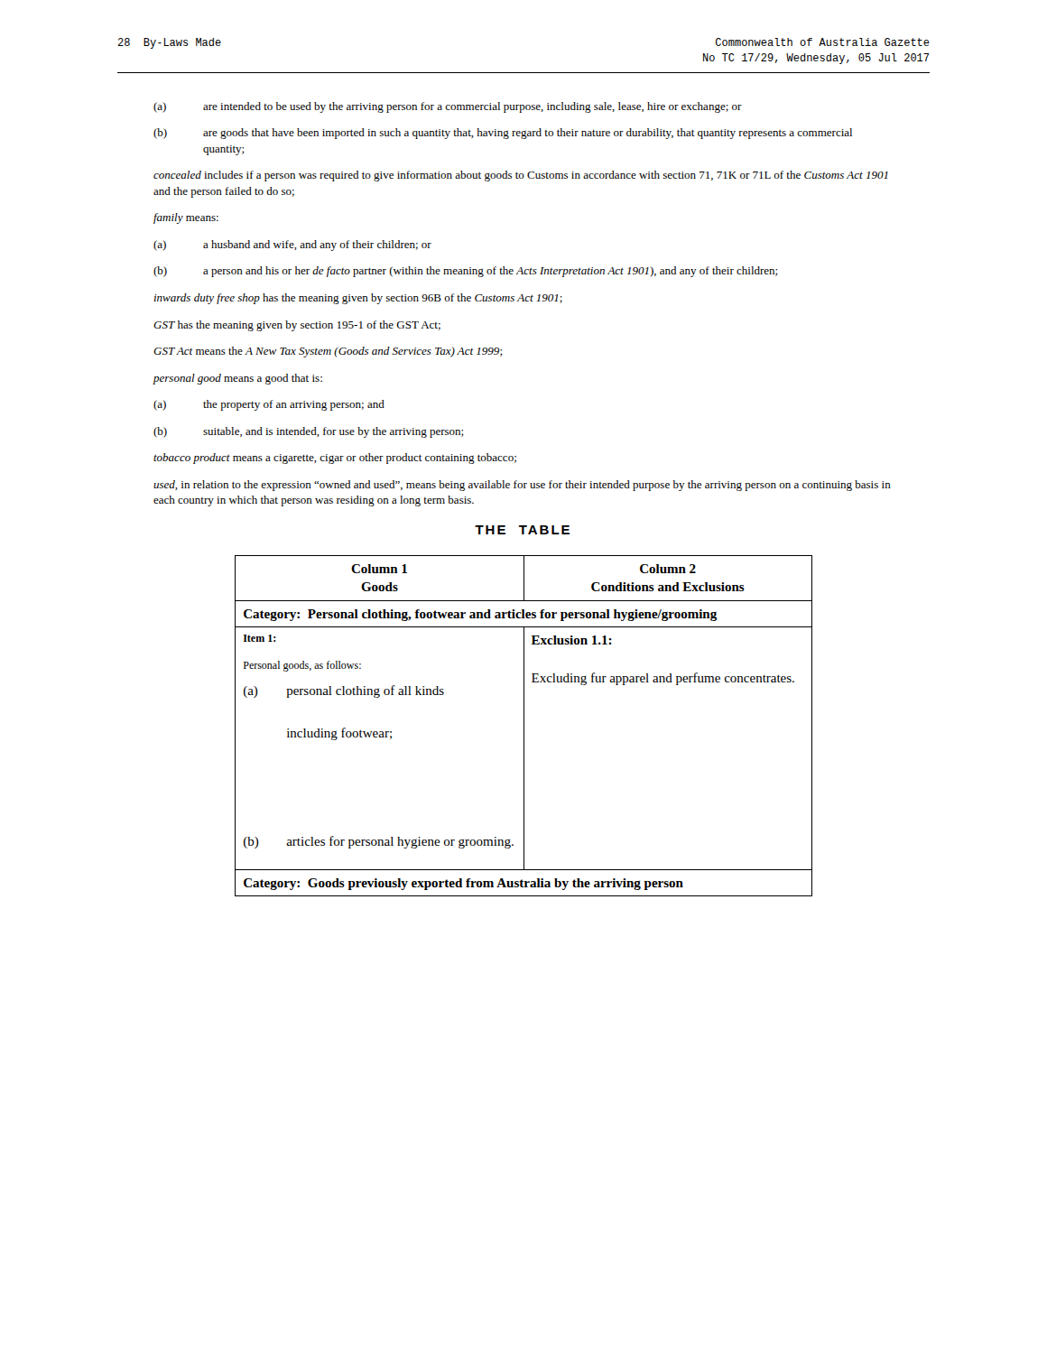28 By-Laws Made
Commonwealth of Australia Gazette
No TC 17/29, Wednesday, 05 Jul 2017
(a)
are intended to be used by the arriving person for a commercial purpose, including sale, lease, hire or exchange; or
(b)
are goods that have been imported in such a quantity that, having regard to their nature or durability, that quantity represents a commercial quantity;
concealed includes if a person was required to give information about goods to Customs in accordance with section 71, 71K or 71L of the Customs Act 1901 and the person failed to do so;
family means:
(a)
a husband and wife, and any of their children; or
(b)
a person and his or her de facto partner (within the meaning of the Acts Interpretation Act 1901), and any of their children;
inwards duty free shop has the meaning given by section 96B of the Customs Act 1901;
GST has the meaning given by section 195-1 of the GST Act;
GST Act means the A New Tax System (Goods and Services Tax) Act 1999;
personal good means a good that is:
(a)
the property of an arriving person; and
(b)
suitable, and is intended, for use by the arriving person;
tobacco product means a cigarette, cigar or other product containing tobacco;
used, in relation to the expression “owned and used”, means being available for use for their intended purpose by the arriving person on a continuing basis in each country in which that person was residing on a long term basis.
THE TABLE
| Column 1 Goods | Column 2 Conditions and Exclusions |
| --- | --- |
| Category: Personal clothing, footwear and articles for personal hygiene/grooming |
| Item 1: Personal goods, as follows: (a) personal clothing of all kinds including footwear; (b) articles for personal hygiene or grooming. | Exclusion 1.1: Excluding fur apparel and perfume concentrates. |
| Category: Goods previously exported from Australia by the arriving person |